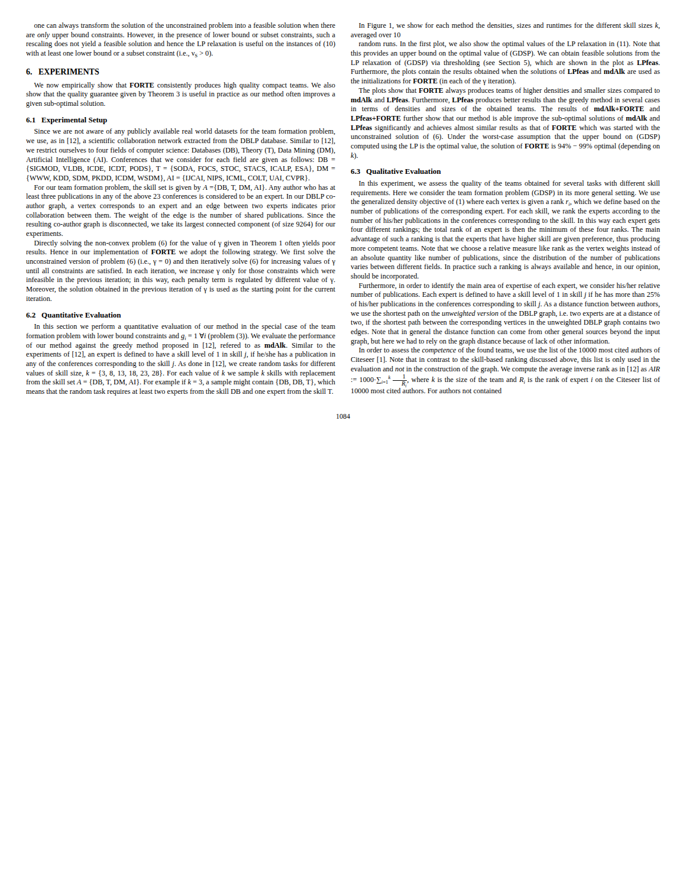one can always transform the solution of the unconstrained problem into a feasible solution when there are only upper bound constraints. However, in the presence of lower bound or subset constraints, such a rescaling does not yield a feasible solution and hence the LP relaxation is useful on the instances of (10) with at least one lower bound or a subset constraint (i.e., νS > 0).
6. EXPERIMENTS
We now empirically show that FORTE consistently produces high quality compact teams. We also show that the quality guarantee given by Theorem 3 is useful in practice as our method often improves a given sub-optimal solution.
6.1 Experimental Setup
Since we are not aware of any publicly available real world datasets for the team formation problem, we use, as in [12], a scientific collaboration network extracted from the DBLP database. Similar to [12], we restrict ourselves to four fields of computer science: Databases (DB), Theory (T), Data Mining (DM), Artificial Intelligence (AI). Conferences that we consider for each field are given as follows: DB = {SIGMOD, VLDB, ICDE, ICDT, PODS}, T = {SODA, FOCS, STOC, STACS, ICALP, ESA}, DM = {WWW, KDD, SDM, PKDD, ICDM, WSDM}, AI = {IJCAI, NIPS, ICML, COLT, UAI, CVPR}.
For our team formation problem, the skill set is given by A ={DB, T, DM, AI}. Any author who has at least three publications in any of the above 23 conferences is considered to be an expert. In our DBLP co-author graph, a vertex corresponds to an expert and an edge between two experts indicates prior collaboration between them. The weight of the edge is the number of shared publications. Since the resulting co-author graph is disconnected, we take its largest connected component (of size 9264) for our experiments.
Directly solving the non-convex problem (6) for the value of γ given in Theorem 1 often yields poor results. Hence in our implementation of FORTE we adopt the following strategy. We first solve the unconstrained version of problem (6) (i.e., γ = 0) and then iteratively solve (6) for increasing values of γ until all constraints are satisfied. In each iteration, we increase γ only for those constraints which were infeasible in the previous iteration; in this way, each penalty term is regulated by different value of γ. Moreover, the solution obtained in the previous iteration of γ is used as the starting point for the current iteration.
6.2 Quantitative Evaluation
In this section we perform a quantitative evaluation of our method in the special case of the team formation problem with lower bound constraints and gi = 1 ∀i (problem (3)). We evaluate the performance of our method against the greedy method proposed in [12], refered to as mdAlk. Similar to the experiments of [12], an expert is defined to have a skill level of 1 in skill j, if he/she has a publication in any of the conferences corresponding to the skill j. As done in [12], we create random tasks for different values of skill size, k = {3, 8, 13, 18, 23, 28}. For each value of k we sample k skills with replacement from the skill set A = {DB, T, DM, AI}. For example if k = 3, a sample might contain {DB, DB, T}, which means that the random task requires at least two experts from the skill DB and one expert from the skill T.
In Figure 1, we show for each method the densities, sizes and runtimes for the different skill sizes k, averaged over 10
random runs. In the first plot, we also show the optimal values of the LP relaxation in (11). Note that this provides an upper bound on the optimal value of (GDSP). We can obtain feasible solutions from the LP relaxation of (GDSP) via thresholding (see Section 5), which are shown in the plot as LPfeas. Furthermore, the plots contain the results obtained when the solutions of LPfeas and mdAlk are used as the initializations for FORTE (in each of the γ iteration).
The plots show that FORTE always produces teams of higher densities and smaller sizes compared to mdAlk and LPfeas. Furthermore, LPfeas produces better results than the greedy method in several cases in terms of densities and sizes of the obtained teams. The results of mdAlk+FORTE and LPfeas+FORTE further show that our method is able improve the sub-optimal solutions of mdAlk and LPfeas significantly and achieves almost similar results as that of FORTE which was started with the unconstrained solution of (6). Under the worst-case assumption that the upper bound on (GDSP) computed using the LP is the optimal value, the solution of FORTE is 94% − 99% optimal (depending on k).
6.3 Qualitative Evaluation
In this experiment, we assess the quality of the teams obtained for several tasks with different skill requirements. Here we consider the team formation problem (GDSP) in its more general setting. We use the generalized density objective of (1) where each vertex is given a rank ri, which we define based on the number of publications of the corresponding expert. For each skill, we rank the experts according to the number of his/her publications in the conferences corresponding to the skill. In this way each expert gets four different rankings; the total rank of an expert is then the minimum of these four ranks. The main advantage of such a ranking is that the experts that have higher skill are given preference, thus producing more competent teams. Note that we choose a relative measure like rank as the vertex weights instead of an absolute quantity like number of publications, since the distribution of the number of publications varies between different fields. In practice such a ranking is always available and hence, in our opinion, should be incorporated.
Furthermore, in order to identify the main area of expertise of each expert, we consider his/her relative number of publications. Each expert is defined to have a skill level of 1 in skill j if he has more than 25% of his/her publications in the conferences corresponding to skill j. As a distance function between authors, we use the shortest path on the unweighted version of the DBLP graph, i.e. two experts are at a distance of two, if the shortest path between the corresponding vertices in the unweighted DBLP graph contains two edges. Note that in general the distance function can come from other general sources beyond the input graph, but here we had to rely on the graph distance because of lack of other information.
In order to assess the competence of the found teams, we use the list of the 10000 most cited authors of Citeseer [1]. Note that in contrast to the skill-based ranking discussed above, this list is only used in the evaluation and not in the construction of the graph. We compute the average inverse rank as in [12] as AIR := 1000·∑i=1k 1 Ri, where k is the size of the team and Ri is the rank of expert i on the Citeseer list of 10000 most cited authors. For authors not contained
1084